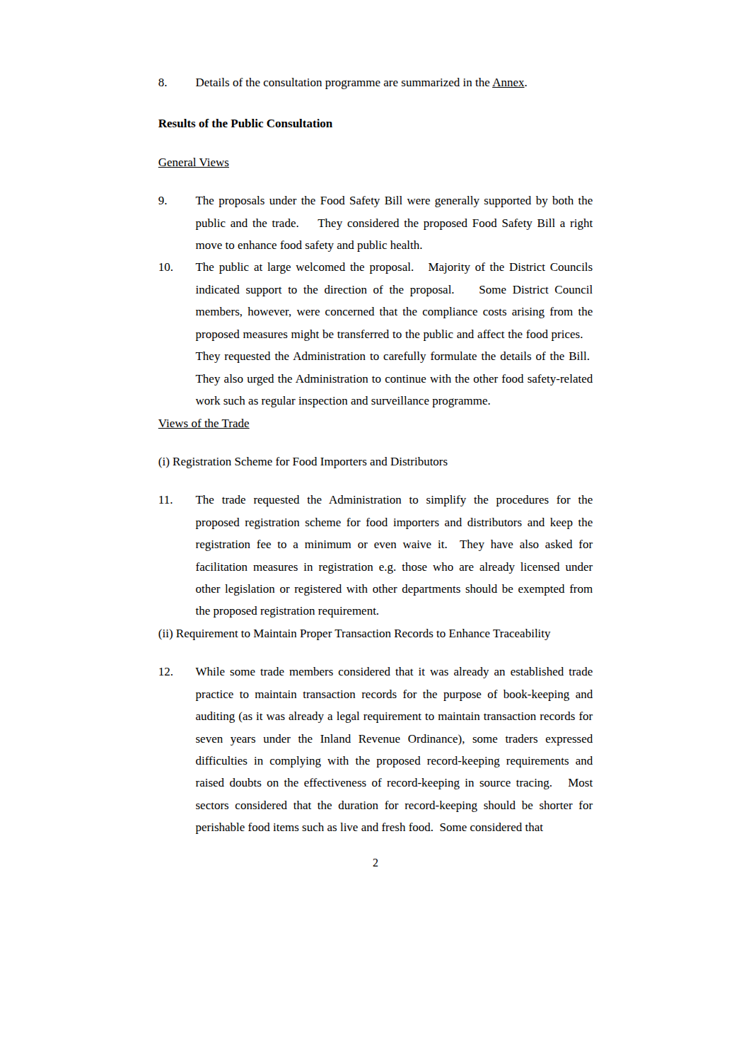8.
Details of the consultation programme are summarized in the Annex.
Results of the Public Consultation
General Views
9.
The proposals under the Food Safety Bill were generally supported by both the public and the trade. They considered the proposed Food Safety Bill a right move to enhance food safety and public health.
10.
The public at large welcomed the proposal. Majority of the District Councils indicated support to the direction of the proposal. Some District Council members, however, were concerned that the compliance costs arising from the proposed measures might be transferred to the public and affect the food prices. They requested the Administration to carefully formulate the details of the Bill. They also urged the Administration to continue with the other food safety-related work such as regular inspection and surveillance programme.
Views of the Trade
(i) Registration Scheme for Food Importers and Distributors
11.
The trade requested the Administration to simplify the procedures for the proposed registration scheme for food importers and distributors and keep the registration fee to a minimum or even waive it. They have also asked for facilitation measures in registration e.g. those who are already licensed under other legislation or registered with other departments should be exempted from the proposed registration requirement.
(ii) Requirement to Maintain Proper Transaction Records to Enhance Traceability
12.
While some trade members considered that it was already an established trade practice to maintain transaction records for the purpose of book-keeping and auditing (as it was already a legal requirement to maintain transaction records for seven years under the Inland Revenue Ordinance), some traders expressed difficulties in complying with the proposed record-keeping requirements and raised doubts on the effectiveness of record-keeping in source tracing. Most sectors considered that the duration for record-keeping should be shorter for perishable food items such as live and fresh food. Some considered that
2